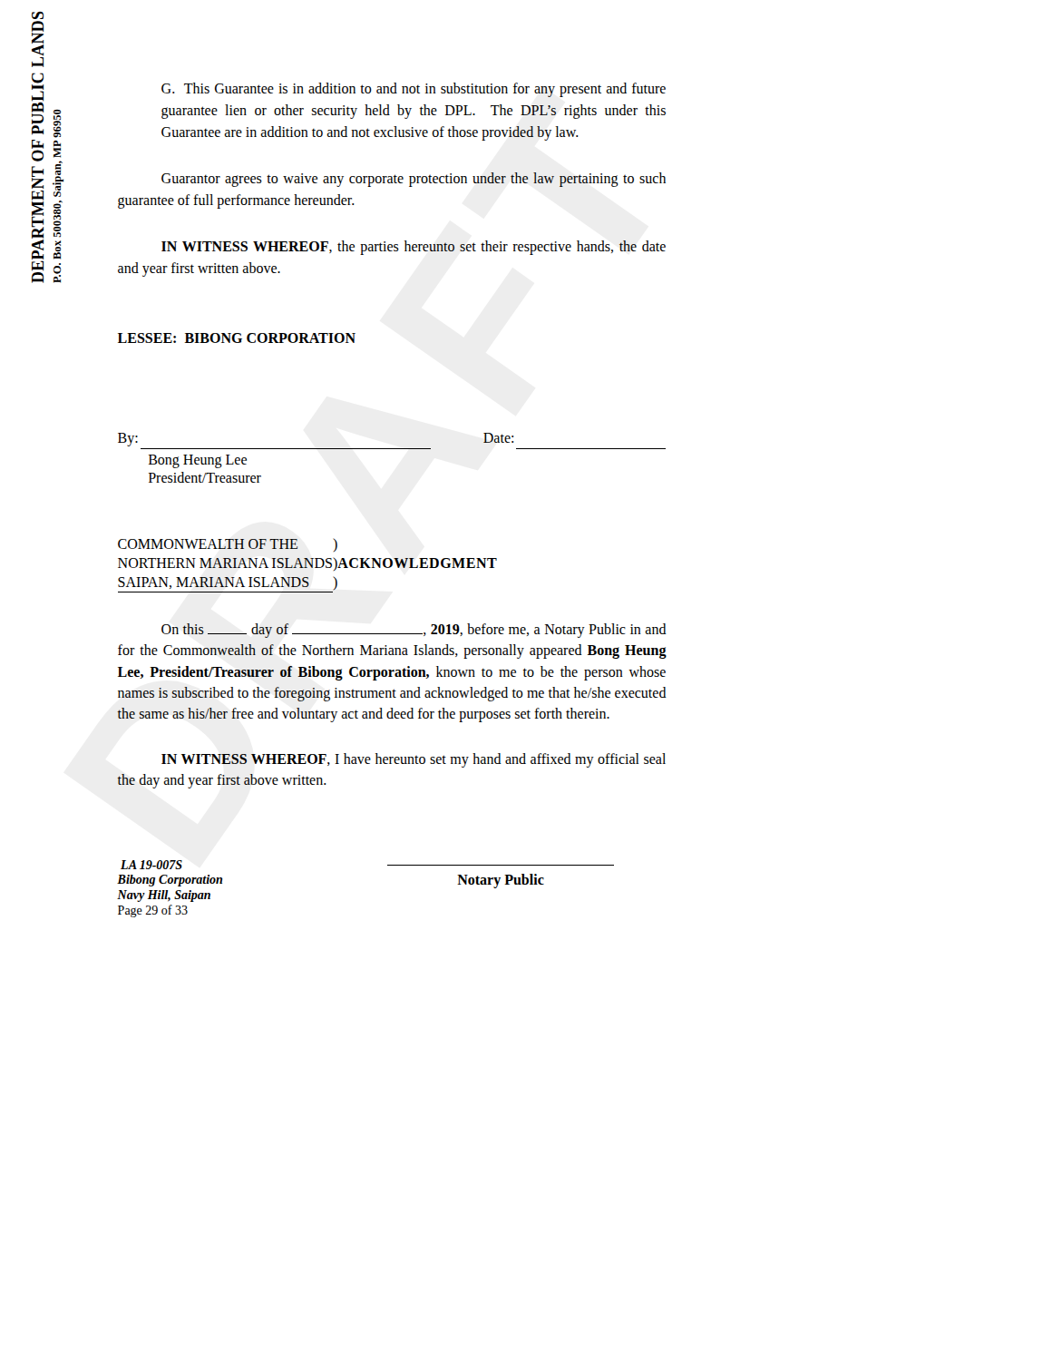DRAFT
DEPARTMENT OF PUBLIC LANDS
P.O. Box 500380, Saipan, MP 96950
G. This Guarantee is in addition to and not in substitution for any present and future guarantee lien or other security held by the DPL. The DPL’s rights under this Guarantee are in addition to and not exclusive of those provided by law.
Guarantor agrees to waive any corporate protection under the law pertaining to such guarantee of full performance hereunder.
IN WITNESS WHEREOF, the parties hereunto set their respective hands, the date and year first written above.
LESSEE: BIBONG CORPORATION
By:
Date:
Bong Heung Lee
President/Treasurer
| COMMONWEALTH OF THE | ) | |
| NORTHERN MARIANA ISLANDS | ) | ACKNOWLEDGMENT |
| SAIPAN, MARIANA ISLANDS | ) | |
On this day of , 2019, before me, a Notary Public in and for the Commonwealth of the Northern Mariana Islands, personally appeared Bong Heung Lee, President/Treasurer of Bibong Corporation, known to me to be the person whose names is subscribed to the foregoing instrument and acknowledged to me that he/she executed the same as his/her free and voluntary act and deed for the purposes set forth therein.
IN WITNESS WHEREOF, I have hereunto set my hand and affixed my official seal the day and year first above written.
Notary Public
LA 19-007S
Bibong Corporation
Navy Hill, Saipan
Page 29 of 33